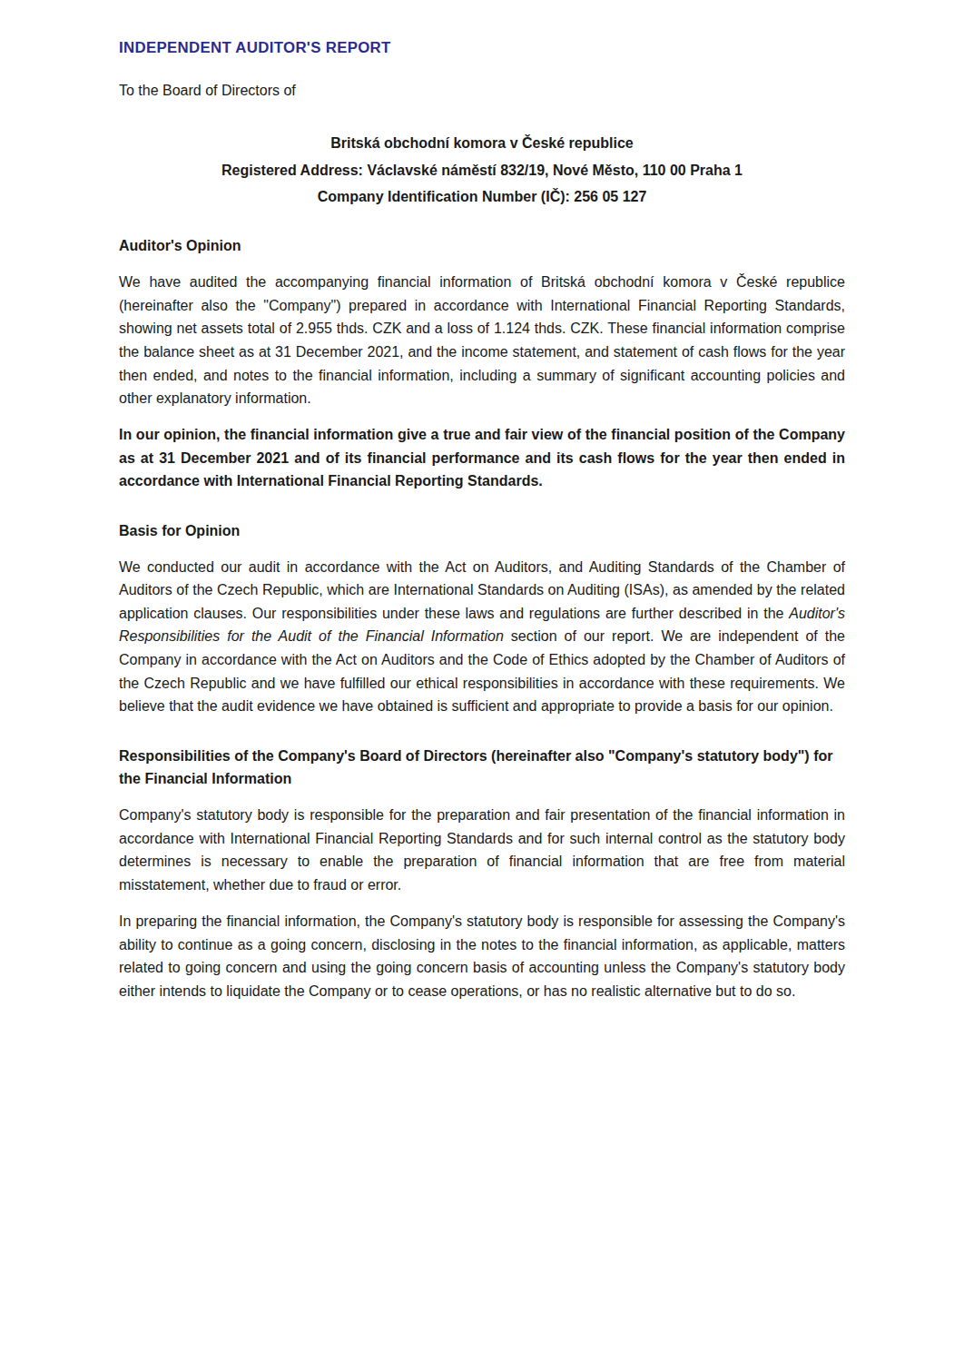INDEPENDENT AUDITOR'S REPORT
To the Board of Directors of
Britská obchodní komora v České republice
Registered Address: Václavské náměstí 832/19, Nové Město, 110 00 Praha 1
Company Identification Number (IČ): 256 05 127
Auditor's Opinion
We have audited the accompanying financial information of Britská obchodní komora v České republice (hereinafter also the "Company") prepared in accordance with International Financial Reporting Standards, showing net assets total of 2.955 thds. CZK and a loss of 1.124 thds. CZK. These financial information comprise the balance sheet as at 31 December 2021, and the income statement, and statement of cash flows for the year then ended, and notes to the financial information, including a summary of significant accounting policies and other explanatory information.
In our opinion, the financial information give a true and fair view of the financial position of the Company as at 31 December 2021 and of its financial performance and its cash flows for the year then ended in accordance with International Financial Reporting Standards.
Basis for Opinion
We conducted our audit in accordance with the Act on Auditors, and Auditing Standards of the Chamber of Auditors of the Czech Republic, which are International Standards on Auditing (ISAs), as amended by the related application clauses. Our responsibilities under these laws and regulations are further described in the Auditor's Responsibilities for the Audit of the Financial Information section of our report. We are independent of the Company in accordance with the Act on Auditors and the Code of Ethics adopted by the Chamber of Auditors of the Czech Republic and we have fulfilled our ethical responsibilities in accordance with these requirements. We believe that the audit evidence we have obtained is sufficient and appropriate to provide a basis for our opinion.
Responsibilities of the Company's Board of Directors (hereinafter also "Company's statutory body") for the Financial Information
Company's statutory body is responsible for the preparation and fair presentation of the financial information in accordance with International Financial Reporting Standards and for such internal control as the statutory body determines is necessary to enable the preparation of financial information that are free from material misstatement, whether due to fraud or error.
In preparing the financial information, the Company's statutory body is responsible for assessing the Company's ability to continue as a going concern, disclosing in the notes to the financial information, as applicable, matters related to going concern and using the going concern basis of accounting unless the Company's statutory body either intends to liquidate the Company or to cease operations, or has no realistic alternative but to do so.